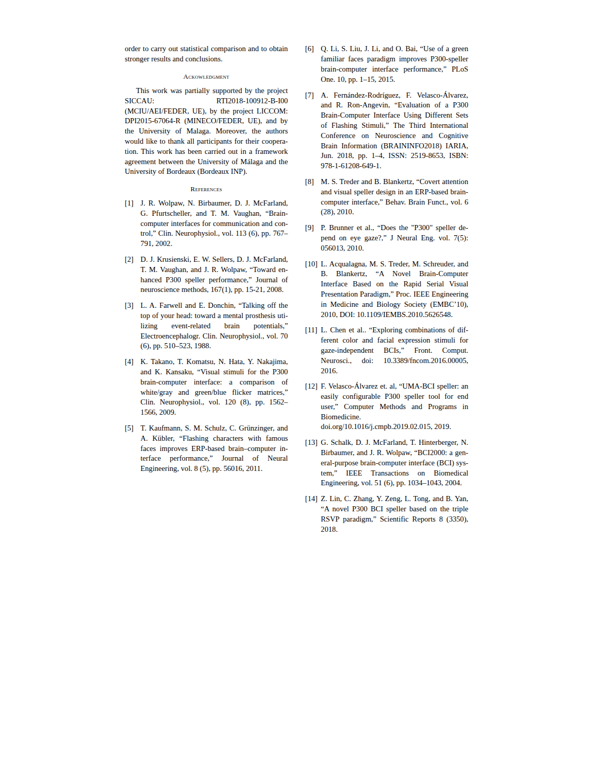order to carry out statistical comparison and to obtain stronger results and conclusions.
Ackowledgment
This work was partially supported by the project SICCAU: RTI2018-100912-B-I00 (MCIU/AEI/FEDER, UE), by the project LICCOM: DPI2015-67064-R (MINECO/FEDER, UE), and by the University of Malaga. Moreover, the authors would like to thank all participants for their cooperation. This work has been carried out in a framework agreement between the University of Málaga and the University of Bordeaux (Bordeaux INP).
References
J. R. Wolpaw, N. Birbaumer, D. J. McFarland, G. Pfurtscheller, and T. M. Vaughan, “Brain-computer interfaces for communication and control,” Clin. Neurophysiol., vol. 113 (6), pp. 767–791, 2002.
D. J. Krusienski, E. W. Sellers, D. J. McFarland, T. M. Vaughan, and J. R. Wolpaw, “Toward enhanced P300 speller performance,” Journal of neuroscience methods, 167(1), pp. 15-21, 2008.
L. A. Farwell and E. Donchin, “Talking off the top of your head: toward a mental prosthesis utilizing event-related brain potentials,” Electroencephalogr. Clin. Neurophysiol., vol. 70 (6), pp. 510–523, 1988.
K. Takano, T. Komatsu, N. Hata, Y. Nakajima, and K. Kansaku, “Visual stimuli for the P300 brain-computer interface: a comparison of white/gray and green/blue flicker matrices,” Clin. Neurophysiol., vol. 120 (8), pp. 1562–1566, 2009.
T. Kaufmann, S. M. Schulz, C. Grünzinger, and A. Kübler, “Flashing characters with famous faces improves ERP-based brain–computer interface performance,” Journal of Neural Engineering, vol. 8 (5), pp. 56016, 2011.
Q. Li, S. Liu, J. Li, and O. Bai, “Use of a green familiar faces paradigm improves P300-speller brain-computer interface performance,” PLoS One. 10, pp. 1–15, 2015.
A. Fernández-Rodríguez, F. Velasco-Álvarez, and R. Ron-Angevin, “Evaluation of a P300 Brain-Computer Interface Using Different Sets of Flashing Stimuli,” The Third International Conference on Neuroscience and Cognitive Brain Information (BRAININFO2018) IARIA, Jun. 2018, pp. 1–4, ISSN: 2519-8653, ISBN: 978-1-61208-649-1.
M. S. Treder and B. Blankertz, “Covert attention and visual speller design in an ERP-based brain-computer interface,” Behav. Brain Funct., vol. 6 (28), 2010.
P. Brunner et al., “Does the "P300" speller depend on eye gaze?,” J Neural Eng. vol. 7(5): 056013, 2010.
L. Acqualagna, M. S. Treder, M. Schreuder, and B. Blankertz, “A Novel Brain-Computer Interface Based on the Rapid Serial Visual Presentation Paradigm,” Proc. IEEE Engineering in Medicine and Biology Society (EMBC’10), 2010, DOI: 10.1109/IEMBS.2010.5626548.
L. Chen et al.. “Exploring combinations of different color and facial expression stimuli for gaze-independent BCIs,” Front. Comput. Neurosci., doi: 10.3389/fncom.2016.00005, 2016.
F. Velasco-Álvarez et. al, “UMA-BCI speller: an easily configurable P300 speller tool for end user,” Computer Methods and Programs in Biomedicine. doi.org/10.1016/j.cmpb.2019.02.015, 2019.
G. Schalk, D. J. McFarland, T. Hinterberger, N. Birbaumer, and J. R. Wolpaw, “BCI2000: a general-purpose brain-computer interface (BCI) system,” IEEE Transactions on Biomedical Engineering, vol. 51 (6), pp. 1034–1043, 2004.
Z. Lin, C. Zhang, Y. Zeng, L. Tong, and B. Yan, “A novel P300 BCI speller based on the triple RSVP paradigm,” Scientific Reports 8 (3350), 2018.